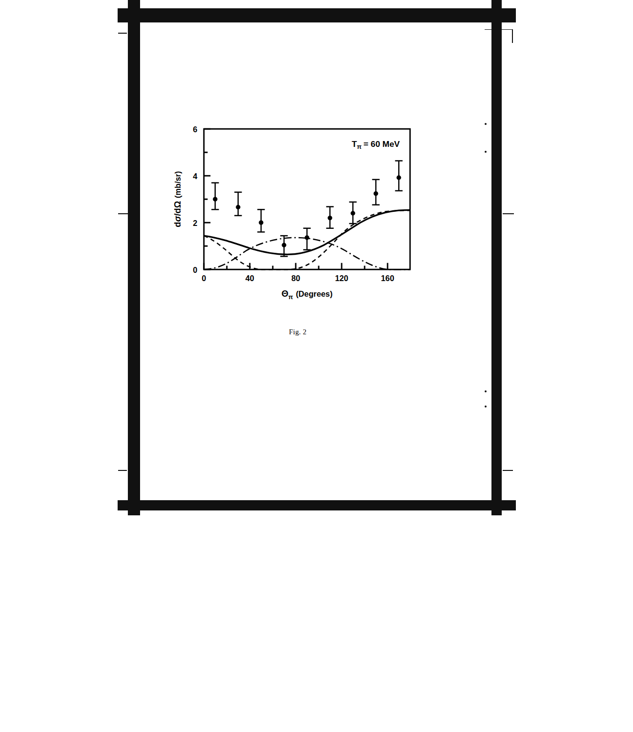Differential cross section dσ/dΩ in millibarns per steradian versus pion angle θπ in degrees at Tπ = 60 MeV Data points with error bars decrease from about 3 mb/sr near 10 degrees to about 1 mb/sr near 70 degrees, then rise to about 3.9 mb/sr near 170 degrees. A solid curve and two broken curves (dashed and dash-dotted) are shown. 6 4 2 0 0 40 80 120 160 dσ/dΩ(mb/sr) Θπ(Degrees) Tπ= 60 MeV
Fig. 2
Figure 2. Plot of dσ/dΩ in mb/sr (vertical axis, 0 to 6) versus θπ in degrees (horizontal axis, 0 to about 170) for Tπ = 60 MeV.